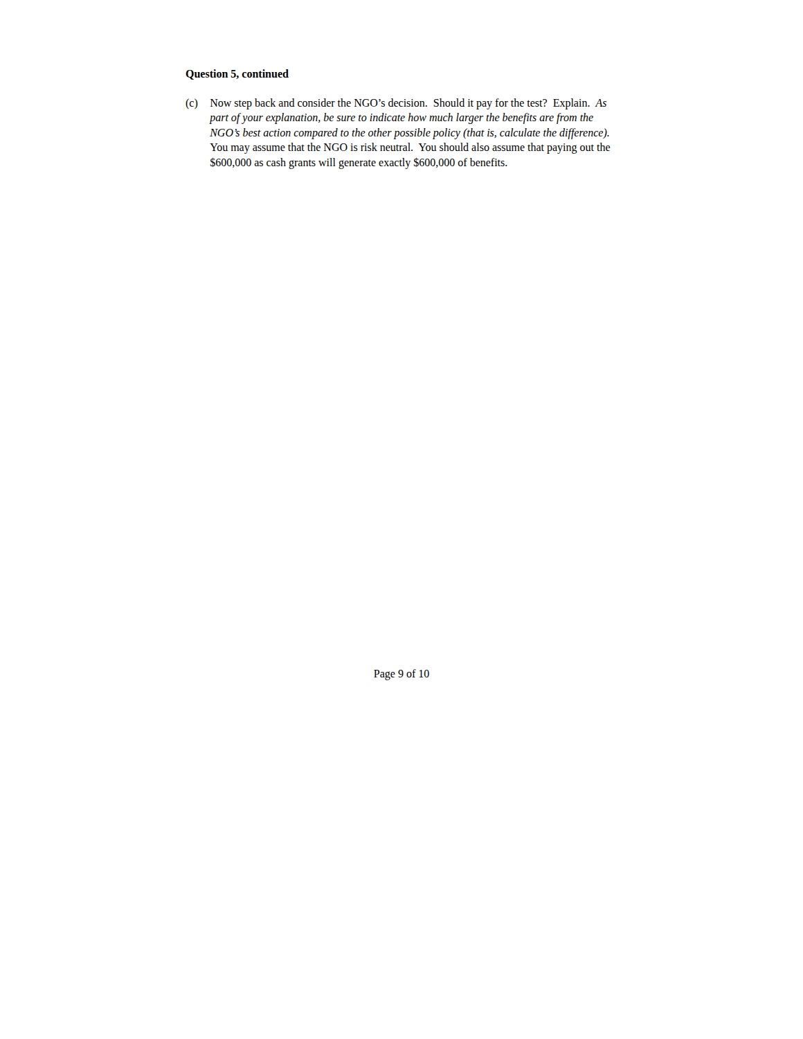Question 5, continued
(c)
Now step back and consider the NGO’s decision. Should it pay for the test? Explain. As part of your explanation, be sure to indicate how much larger the benefits are from the NGO’s best action compared to the other possible policy (that is, calculate the difference). You may assume that the NGO is risk neutral. You should also assume that paying out the $600,000 as cash grants will generate exactly $600,000 of benefits.
Page 9 of 10